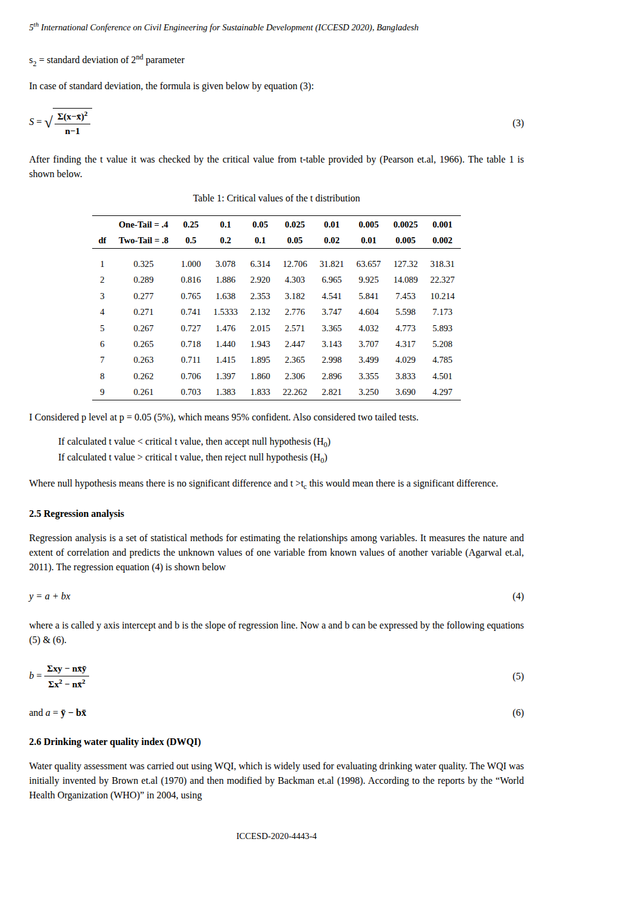5th International Conference on Civil Engineering for Sustainable Development (ICCESD 2020), Bangladesh
s2 = standard deviation of 2nd parameter
In case of standard deviation, the formula is given below by equation (3):
S = √Σ(x−x̄)2 n−1
(3)
After finding the t value it was checked by the critical value from t-table provided by (Pearson et.al, 1966). The table 1 is shown below.
Table 1: Critical values of the t distribution
| | One-Tail = .4 | 0.25 | 0.1 | 0.05 | 0.025 | 0.01 | 0.005 | 0.0025 | 0.001 |
| --- | --- | --- | --- | --- | --- | --- | --- | --- | --- |
| df | Two-Tail = .8 | 0.5 | 0.2 | 0.1 | 0.05 | 0.02 | 0.01 | 0.005 | 0.002 |
| 1 | 0.325 | 1.000 | 3.078 | 6.314 | 12.706 | 31.821 | 63.657 | 127.32 | 318.31 |
| 2 | 0.289 | 0.816 | 1.886 | 2.920 | 4.303 | 6.965 | 9.925 | 14.089 | 22.327 |
| 3 | 0.277 | 0.765 | 1.638 | 2.353 | 3.182 | 4.541 | 5.841 | 7.453 | 10.214 |
| 4 | 0.271 | 0.741 | 1.5333 | 2.132 | 2.776 | 3.747 | 4.604 | 5.598 | 7.173 |
| 5 | 0.267 | 0.727 | 1.476 | 2.015 | 2.571 | 3.365 | 4.032 | 4.773 | 5.893 |
| 6 | 0.265 | 0.718 | 1.440 | 1.943 | 2.447 | 3.143 | 3.707 | 4.317 | 5.208 |
| 7 | 0.263 | 0.711 | 1.415 | 1.895 | 2.365 | 2.998 | 3.499 | 4.029 | 4.785 |
| 8 | 0.262 | 0.706 | 1.397 | 1.860 | 2.306 | 2.896 | 3.355 | 3.833 | 4.501 |
| 9 | 0.261 | 0.703 | 1.383 | 1.833 | 22.262 | 2.821 | 3.250 | 3.690 | 4.297 |
I Considered p level at p = 0.05 (5%), which means 95% confident. Also considered two tailed tests.
If calculated t value < critical t value, then accept null hypothesis (H0)
If calculated t value > critical t value, then reject null hypothesis (H0)
Where null hypothesis means there is no significant difference and t >tc this would mean there is a significant difference.
2.5 Regression analysis
Regression analysis is a set of statistical methods for estimating the relationships among variables. It measures the nature and extent of correlation and predicts the unknown values of one variable from known values of another variable (Agarwal et.al, 2011). The regression equation (4) is shown below
y = a + bx
(4)
where a is called y axis intercept and b is the slope of regression line. Now a and b can be expressed by the following equations (5) & (6).
b = Σxy − nx̄ȳΣx2 − nx̄2
(5)
and a = ȳ − bx̄
(6)
2.6 Drinking water quality index (DWQI)
Water quality assessment was carried out using WQI, which is widely used for evaluating drinking water quality. The WQI was initially invented by Brown et.al (1970) and then modified by Backman et.al (1998). According to the reports by the “World Health Organization (WHO)” in 2004, using
ICCESD-2020-4443-4